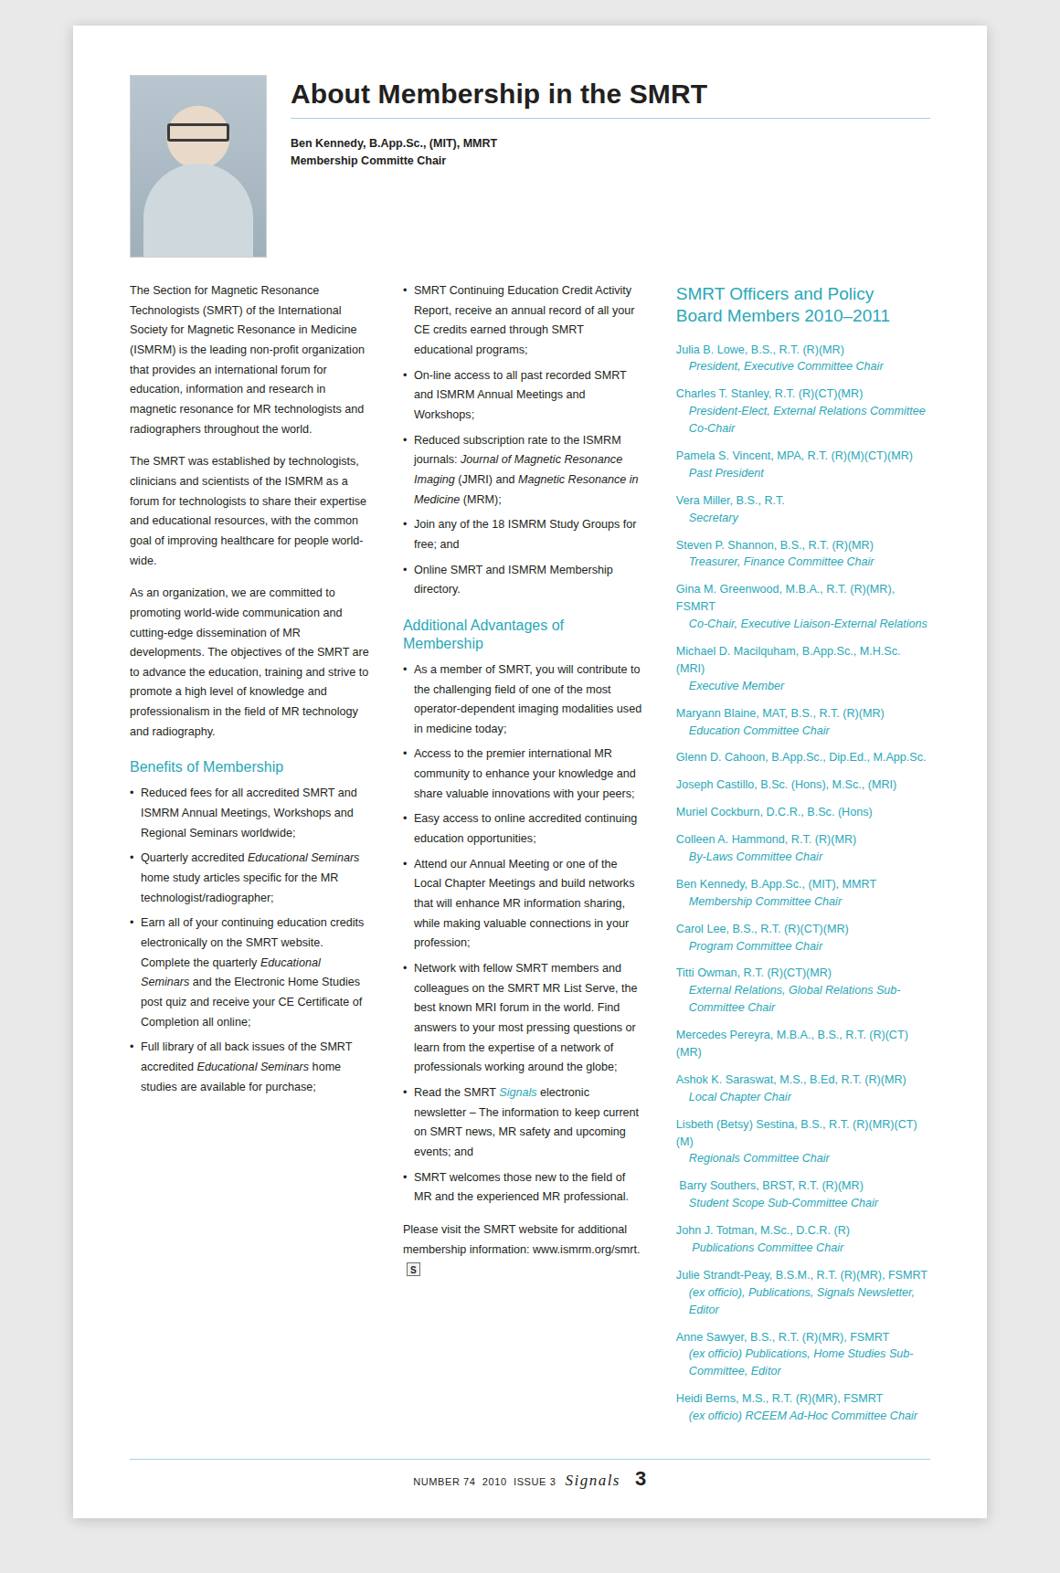About Membership in the SMRT
Ben Kennedy, B.App.Sc., (MIT), MMRT
Membership Committe Chair
The Section for Magnetic Resonance Technologists (SMRT) of the International Society for Magnetic Resonance in Medicine (ISMRM) is the leading non-profit organization that provides an international forum for education, information and research in magnetic resonance for MR technologists and radiographers throughout the world.
The SMRT was established by technologists, clinicians and scientists of the ISMRM as a forum for technologists to share their expertise and educational resources, with the common goal of improving healthcare for people world-wide.
As an organization, we are committed to promoting world-wide communication and cutting-edge dissemination of MR developments. The objectives of the SMRT are to advance the education, training and strive to promote a high level of knowledge and professionalism in the field of MR technology and radiography.
Benefits of Membership
Reduced fees for all accredited SMRT and ISMRM Annual Meetings, Workshops and Regional Seminars worldwide;
Quarterly accredited Educational Seminars home study articles specific for the MR technologist/radiographer;
Earn all of your continuing education credits electronically on the SMRT website. Complete the quarterly Educational Seminars and the Electronic Home Studies post quiz and receive your CE Certificate of Completion all online;
Full library of all back issues of the SMRT accredited Educational Seminars home studies are available for purchase;
SMRT Continuing Education Credit Activity Report, receive an annual record of all your CE credits earned through SMRT educational programs;
On-line access to all past recorded SMRT and ISMRM Annual Meetings and Workshops;
Reduced subscription rate to the ISMRM journals: Journal of Magnetic Resonance Imaging (JMRI) and Magnetic Resonance in Medicine (MRM);
Join any of the 18 ISMRM Study Groups for free; and
Online SMRT and ISMRM Membership directory.
Additional Advantages of Membership
As a member of SMRT, you will contribute to the challenging field of one of the most operator-dependent imaging modalities used in medicine today;
Access to the premier international MR community to enhance your knowledge and share valuable innovations with your peers;
Easy access to online accredited continuing education opportunities;
Attend our Annual Meeting or one of the Local Chapter Meetings and build networks that will enhance MR information sharing, while making valuable connections in your profession;
Network with fellow SMRT members and colleagues on the SMRT MR List Serve, the best known MRI forum in the world. Find answers to your most pressing questions or learn from the expertise of a network of professionals working around the globe;
Read the SMRT Signals electronic newsletter – The information to keep current on SMRT news, MR safety and upcoming events; and
SMRT welcomes those new to the field of MR and the experienced MR professional.
Please visit the SMRT website for additional membership information: www.ismrm.org/smrt.S
SMRT Officers and Policy
Board Members 2010–2011
Julia B. Lowe, B.S., R.T. (R)(MR) President, Executive Committee Chair
Charles T. Stanley, R.T. (R)(CT)(MR) President-Elect, External Relations Committee Co-Chair
Pamela S. Vincent, MPA, R.T. (R)(M)(CT)(MR) Past President
Vera Miller, B.S., R.T. Secretary
Steven P. Shannon, B.S., R.T. (R)(MR) Treasurer, Finance Committee Chair
Gina M. Greenwood, M.B.A., R.T. (R)(MR), FSMRT Co-Chair, Executive Liaison-External Relations
Michael D. Macilquham, B.App.Sc., M.H.Sc. (MRI) Executive Member
Maryann Blaine, MAT, B.S., R.T. (R)(MR) Education Committee Chair
Glenn D. Cahoon, B.App.Sc., Dip.Ed., M.App.Sc.
Joseph Castillo, B.Sc. (Hons), M.Sc., (MRI)
Muriel Cockburn, D.C.R., B.Sc. (Hons)
Colleen A. Hammond, R.T. (R)(MR) By-Laws Committee Chair
Ben Kennedy, B.App.Sc., (MIT), MMRT Membership Committee Chair
Carol Lee, B.S., R.T. (R)(CT)(MR) Program Committee Chair
Titti Owman, R.T. (R)(CT)(MR) External Relations, Global Relations Sub-Committee Chair
Mercedes Pereyra, M.B.A., B.S., R.T. (R)(CT)(MR)
Ashok K. Saraswat, M.S., B.Ed, R.T. (R)(MR) Local Chapter Chair
Lisbeth (Betsy) Sestina, B.S., R.T. (R)(MR)(CT)(M) Regionals Committee Chair
Barry Southers, BRST, R.T. (R)(MR) Student Scope Sub-Committee Chair
John J. Totman, M.Sc., D.C.R. (R) Publications Committee Chair
Julie Strandt-Peay, B.S.M., R.T. (R)(MR), FSMRT (ex officio), Publications, Signals Newsletter, Editor
Anne Sawyer, B.S., R.T. (R)(MR), FSMRT (ex officio) Publications, Home Studies Sub-Committee, Editor
Heidi Berns, M.S., R.T. (R)(MR), FSMRT (ex officio) RCEEM Ad-Hoc Committee Chair
Number 74 2010 Issue 3 Signals 3